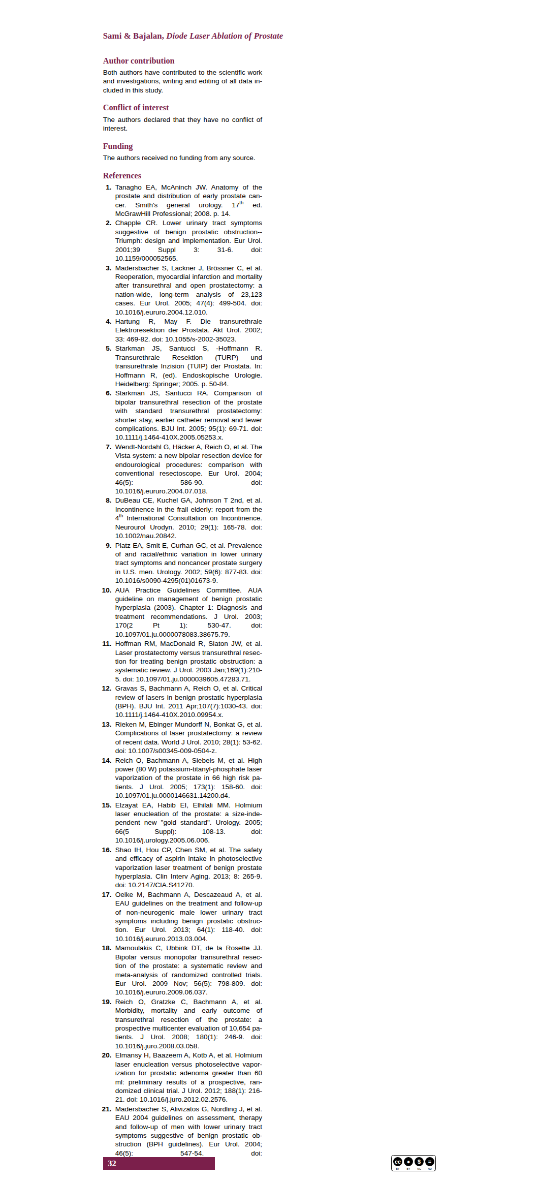Sami & Bajalan, Diode Laser Ablation of Prostate
Author contribution
Both authors have contributed to the scientific work and investigations, writing and editing of all data included in this study.
Conflict of interest
The authors declared that they have no conflict of interest.
Funding
The authors received no funding from any source.
References
Tanagho EA, McAninch JW. Anatomy of the prostate and distribution of early prostate cancer. Smith's general urology. 17th ed. McGrawHill Professional; 2008. p. 14.
Chapple CR. Lower urinary tract symptoms suggestive of benign prostatic obstruction--Triumph: design and implementation. Eur Urol. 2001;39 Suppl 3: 31-6. doi: 10.1159/000052565.
Madersbacher S, Lackner J, Brössner C, et al. Reoperation, myocardial infarction and mortality after transurethral and open prostatectomy: a nation-wide, long-term analysis of 23,123 cases. Eur Urol. 2005; 47(4): 499-504. doi: 10.1016/j.eururo.2004.12.010.
Hartung R, May F. Die transurethrale Elektroresektion der Prostata. Akt Urol. 2002; 33: 469-82. doi: 10.1055/s-2002-35023.
Starkman JS, Santucci S, -Hoffmann R. Transurethrale Resektion (TURP) und transurethrale Inzision (TUIP) der Prostata. In: Hoffmann R, (ed). Endoskopische Urologie. Heidelberg: Springer; 2005. p. 50-84.
Starkman JS, Santucci RA. Comparison of bipolar transurethral resection of the prostate with standard transurethral prostatectomy: shorter stay, earlier catheter removal and fewer complications. BJU Int. 2005; 95(1): 69-71. doi: 10.1111/j.1464-410X.2005.05253.x.
Wendt-Nordahl G, Häcker A, Reich O, et al. The Vista system: a new bipolar resection device for endourological procedures: comparison with conventional resectoscope. Eur Urol. 2004; 46(5): 586-90. doi: 10.1016/j.eururo.2004.07.018.
DuBeau CE, Kuchel GA, Johnson T 2nd, et al. Incontinence in the frail elderly: report from the 4th International Consultation on Incontinence. Neurourol Urodyn. 2010; 29(1): 165-78. doi: 10.1002/nau.20842.
Platz EA, Smit E, Curhan GC, et al. Prevalence of and racial/ethnic variation in lower urinary tract symptoms and noncancer prostate surgery in U.S. men. Urology. 2002; 59(6): 877-83. doi: 10.1016/s0090-4295(01)01673-9.
AUA Practice Guidelines Committee. AUA guideline on management of benign prostatic hyperplasia (2003). Chapter 1: Diagnosis and treatment recommendations. J Urol. 2003; 170(2 Pt 1): 530-47. doi: 10.1097/01.ju.0000078083.38675.79.
Hoffman RM, MacDonald R, Slaton JW, et al. Laser prostatectomy versus transurethral resection for treating benign prostatic obstruction: a systematic review. J Urol. 2003 Jan;169(1):210-5. doi: 10.1097/01.ju.0000039605.47283.71.
Gravas S, Bachmann A, Reich O, et al. Critical review of lasers in benign prostatic hyperplasia (BPH). BJU Int. 2011 Apr;107(7):1030-43. doi: 10.1111/j.1464-410X.2010.09954.x.
Rieken M, Ebinger Mundorff N, Bonkat G, et al. Complications of laser prostatectomy: a review of recent data. World J Urol. 2010; 28(1): 53-62. doi: 10.1007/s00345-009-0504-z.
Reich O, Bachmann A, Siebels M, et al. High power (80 W) potassium-titanyl-phosphate laser vaporization of the prostate in 66 high risk patients. J Urol. 2005; 173(1): 158-60. doi: 10.1097/01.ju.0000146631.14200.d4.
Elzayat EA, Habib EI, Elhilali MM. Holmium laser enucleation of the prostate: a size-independent new "gold standard". Urology. 2005; 66(5 Suppl): 108-13. doi: 10.1016/j.urology.2005.06.006.
Shao IH, Hou CP, Chen SM, et al. The safety and efficacy of aspirin intake in photoselective vaporization laser treatment of benign prostate hyperplasia. Clin Interv Aging. 2013; 8: 265-9. doi: 10.2147/CIA.S41270.
Oelke M, Bachmann A, Descazeaud A, et al. EAU guidelines on the treatment and follow-up of non-neurogenic male lower urinary tract symptoms including benign prostatic obstruction. Eur Urol. 2013; 64(1): 118-40. doi: 10.1016/j.eururo.2013.03.004.
Mamoulakis C, Ubbink DT, de la Rosette JJ. Bipolar versus monopolar transurethral resection of the prostate: a systematic review and meta-analysis of randomized controlled trials. Eur Urol. 2009 Nov; 56(5): 798-809. doi: 10.1016/j.eururo.2009.06.037.
Reich O, Gratzke C, Bachmann A, et al. Morbidity, mortality and early outcome of transurethral resection of the prostate: a prospective multicenter evaluation of 10,654 patients. J Urol. 2008; 180(1): 246-9. doi: 10.1016/j.juro.2008.03.058.
Elmansy H, Baazeem A, Kotb A, et al. Holmium laser enucleation versus photoselective vaporization for prostatic adenoma greater than 60 ml: preliminary results of a prospective, randomized clinical trial. J Urol. 2012; 188(1): 216-21. doi: 10.1016/j.juro.2012.02.2576.
Madersbacher S, Alivizatos G, Nordling J, et al. EAU 2004 guidelines on assessment, therapy and follow-up of men with lower urinary tract symptoms suggestive of benign prostatic obstruction (BPH guidelines). Eur Urol. 2004; 46(5): 547-54. doi: 10.1016/j.eururo.2004.07.016.
32
cc ● $ = BY BY NC ND